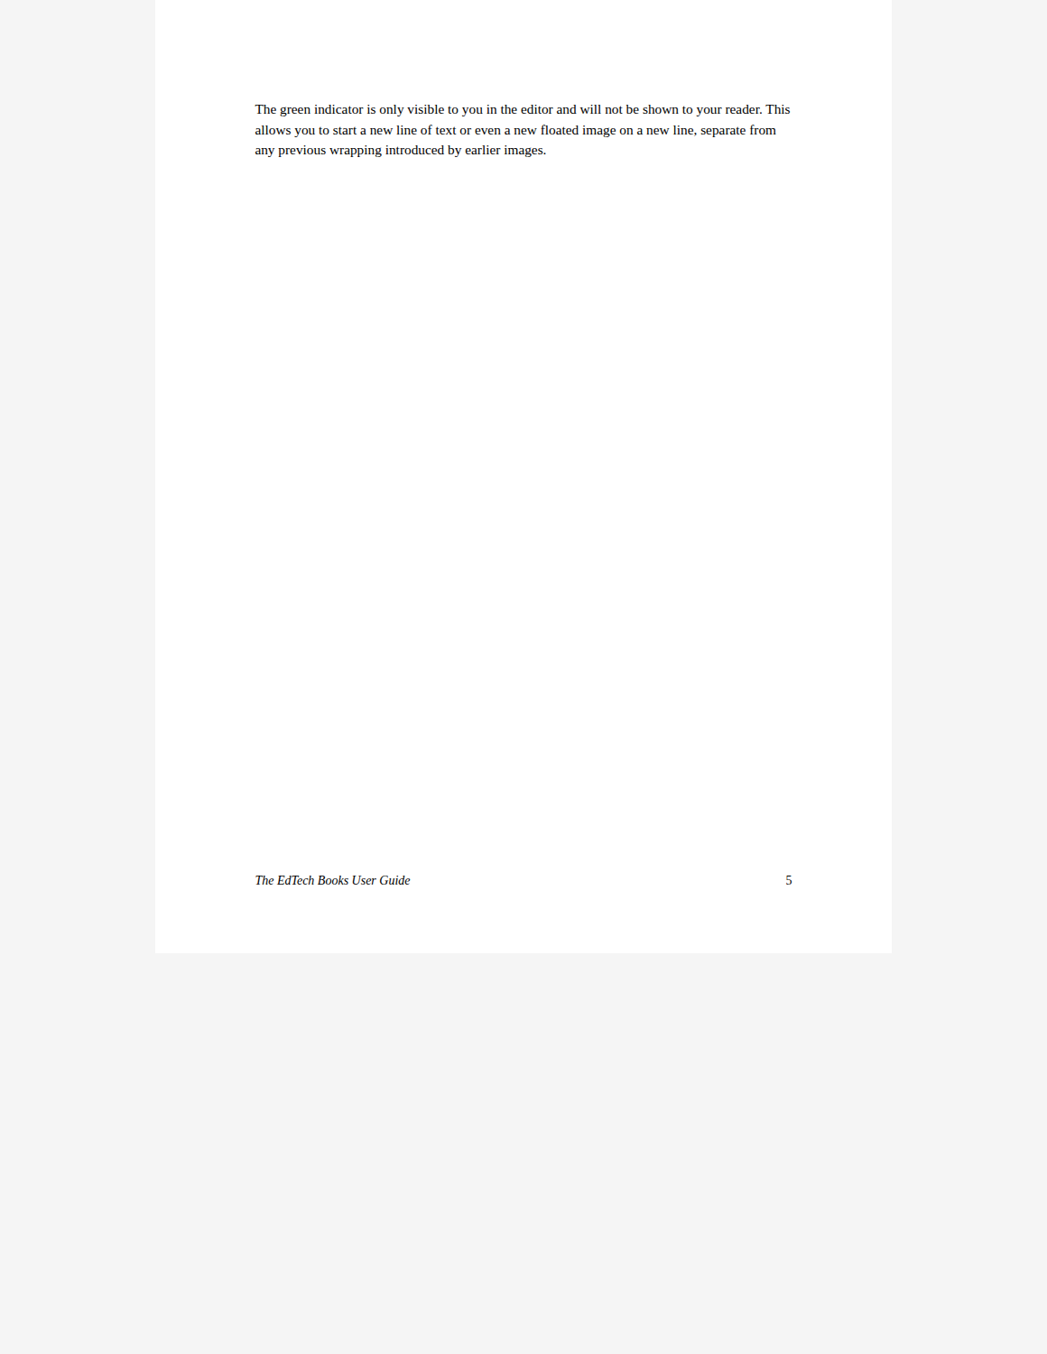The green indicator is only visible to you in the editor and will not be shown to your reader. This allows you to start a new line of text or even a new floated image on a new line, separate from any previous wrapping introduced by earlier images.
The EdTech Books User Guide 5